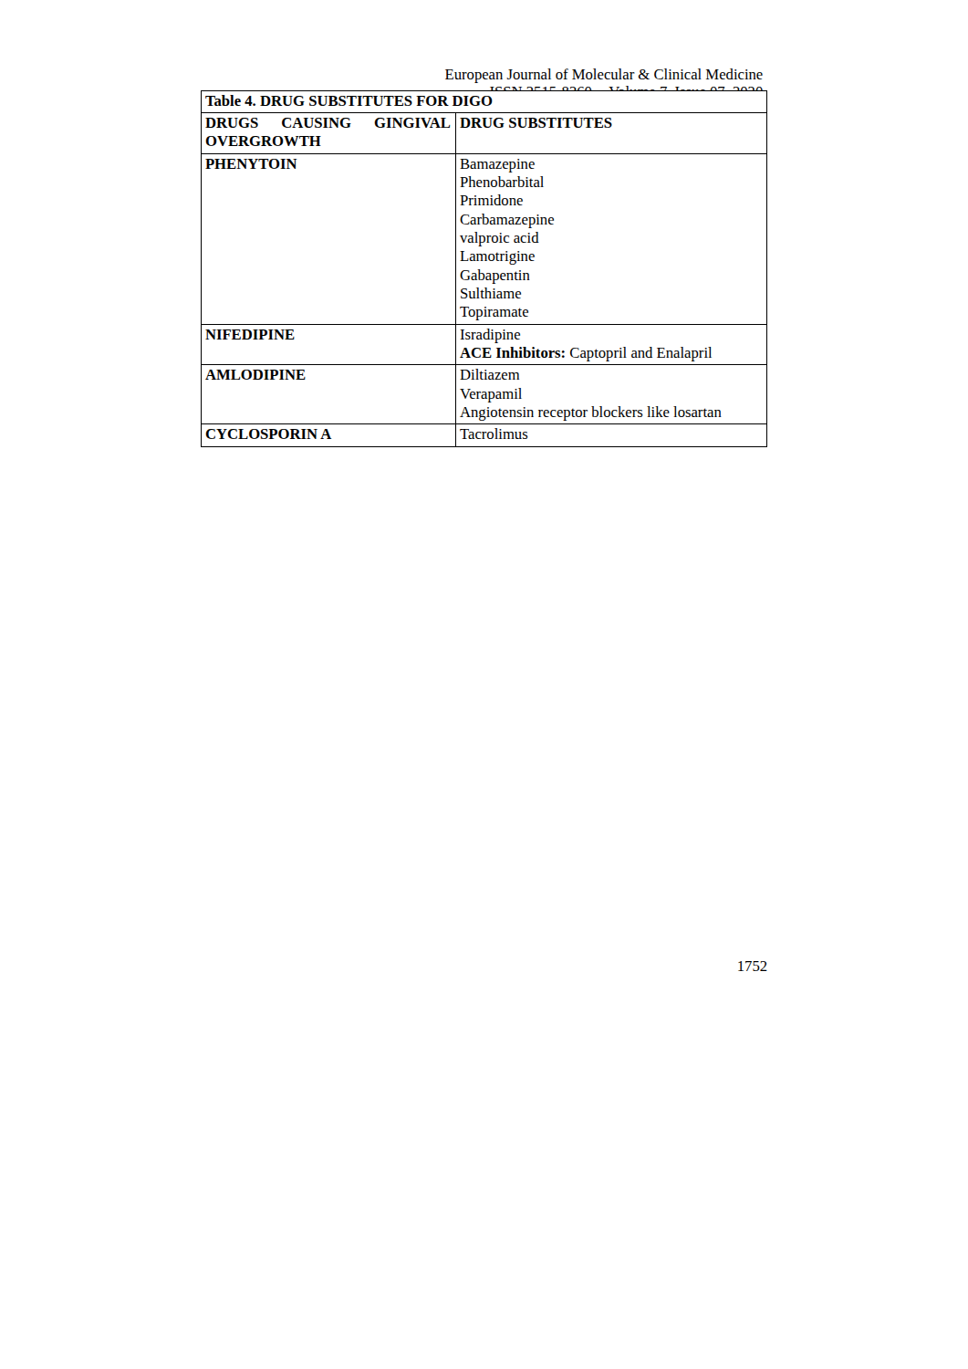European Journal of Molecular & Clinical Medicine
ISSN 2515-8260 Volume 7, Issue 07, 2020
| Table 4. DRUG SUBSTITUTES FOR DIGO |
| DRUGS CAUSING GINGIVAL OVERGROWTH | DRUG SUBSTITUTES |
| PHENYTOIN | Bamazepine Phenobarbital Primidone Carbamazepine valproic acid Lamotrigine Gabapentin Sulthiame Topiramate |
| NIFEDIPINE | Isradipine ACE Inhibitors: Captopril and Enalapril |
| AMLODIPINE | Diltiazem Verapamil Angiotensin receptor blockers like losartan |
| CYCLOSPORIN A | Tacrolimus |
1752